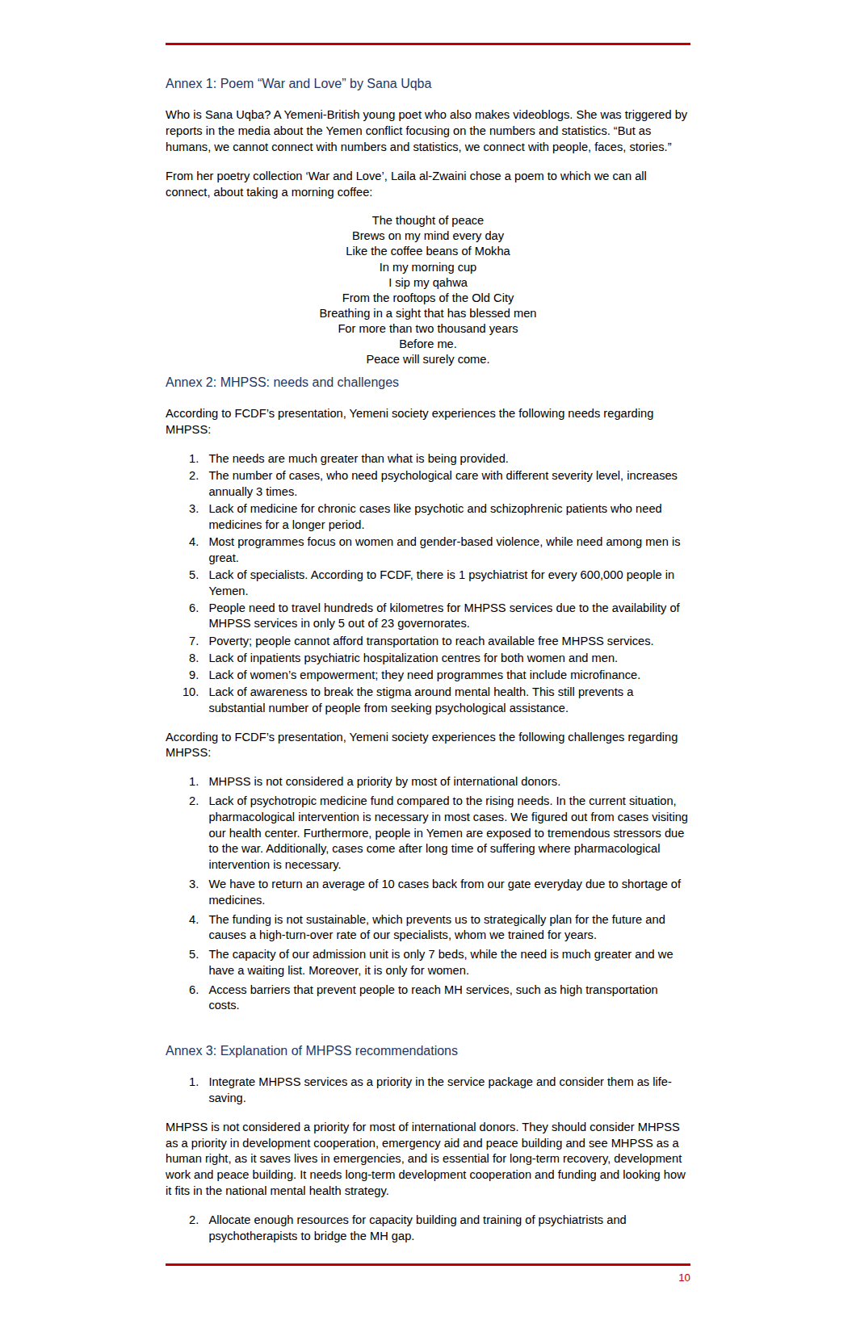Annex 1: Poem “War and Love” by Sana Uqba
Who is Sana Uqba? A Yemeni-British young poet who also makes videoblogs. She was triggered by reports in the media about the Yemen conflict focusing on the numbers and statistics. “But as humans, we cannot connect with numbers and statistics, we connect with people, faces, stories.”
From her poetry collection ‘War and Love’, Laila al-Zwaini chose a poem to which we can all connect, about taking a morning coffee:
The thought of peace
Brews on my mind every day
Like the coffee beans of Mokha
In my morning cup
I sip my qahwa
From the rooftops of the Old City
Breathing in a sight that has blessed men
For more than two thousand years
Before me.
Peace will surely come.
Annex 2: MHPSS: needs and challenges
According to FCDF’s presentation, Yemeni society experiences the following needs regarding MHPSS:
The needs are much greater than what is being provided.
The number of cases, who need psychological care with different severity level, increases annually 3 times.
Lack of medicine for chronic cases like psychotic and schizophrenic patients who need medicines for a longer period.
Most programmes focus on women and gender-based violence, while need among men is great.
Lack of specialists. According to FCDF, there is 1 psychiatrist for every 600,000 people in Yemen.
People need to travel hundreds of kilometres for MHPSS services due to the availability of MHPSS services in only 5 out of 23 governorates.
Poverty; people cannot afford transportation to reach available free MHPSS services.
Lack of inpatients psychiatric hospitalization centres for both women and men.
Lack of women’s empowerment; they need programmes that include microfinance.
Lack of awareness to break the stigma around mental health. This still prevents a substantial number of people from seeking psychological assistance.
According to FCDF’s presentation, Yemeni society experiences the following challenges regarding MHPSS:
MHPSS is not considered a priority by most of international donors.
Lack of psychotropic medicine fund compared to the rising needs. In the current situation, pharmacological intervention is necessary in most cases. We figured out from cases visiting our health center. Furthermore, people in Yemen are exposed to tremendous stressors due to the war. Additionally, cases come after long time of suffering where pharmacological intervention is necessary.
We have to return an average of 10 cases back from our gate everyday due to shortage of medicines.
The funding is not sustainable, which prevents us to strategically plan for the future and causes a high-turn-over rate of our specialists, whom we trained for years.
The capacity of our admission unit is only 7 beds, while the need is much greater and we have a waiting list. Moreover, it is only for women.
Access barriers that prevent people to reach MH services, such as high transportation costs.
Annex 3: Explanation of MHPSS recommendations
Integrate MHPSS services as a priority in the service package and consider them as life-saving.
MHPSS is not considered a priority for most of international donors. They should consider MHPSS as a priority in development cooperation, emergency aid and peace building and see MHPSS as a human right, as it saves lives in emergencies, and is essential for long-term recovery, development work and peace building. It needs long-term development cooperation and funding and looking how it fits in the national mental health strategy.
Allocate enough resources for capacity building and training of psychiatrists and psychotherapists to bridge the MH gap.
10